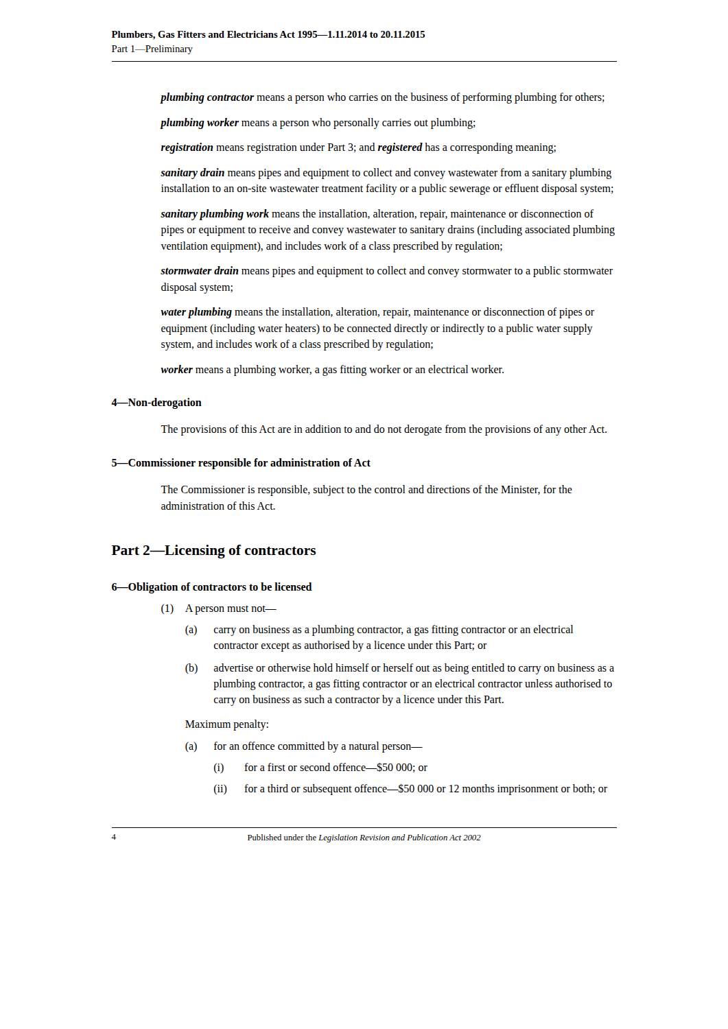Plumbers, Gas Fitters and Electricians Act 1995—1.11.2014 to 20.11.2015
Part 1—Preliminary
plumbing contractor means a person who carries on the business of performing plumbing for others;
plumbing worker means a person who personally carries out plumbing;
registration means registration under Part 3; and registered has a corresponding meaning;
sanitary drain means pipes and equipment to collect and convey wastewater from a sanitary plumbing installation to an on-site wastewater treatment facility or a public sewerage or effluent disposal system;
sanitary plumbing work means the installation, alteration, repair, maintenance or disconnection of pipes or equipment to receive and convey wastewater to sanitary drains (including associated plumbing ventilation equipment), and includes work of a class prescribed by regulation;
stormwater drain means pipes and equipment to collect and convey stormwater to a public stormwater disposal system;
water plumbing means the installation, alteration, repair, maintenance or disconnection of pipes or equipment (including water heaters) to be connected directly or indirectly to a public water supply system, and includes work of a class prescribed by regulation;
worker means a plumbing worker, a gas fitting worker or an electrical worker.
4—Non-derogation
The provisions of this Act are in addition to and do not derogate from the provisions of any other Act.
5—Commissioner responsible for administration of Act
The Commissioner is responsible, subject to the control and directions of the Minister, for the administration of this Act.
Part 2—Licensing of contractors
6—Obligation of contractors to be licensed
(1) A person must not—
(a) carry on business as a plumbing contractor, a gas fitting contractor or an electrical contractor except as authorised by a licence under this Part; or
(b) advertise or otherwise hold himself or herself out as being entitled to carry on business as a plumbing contractor, a gas fitting contractor or an electrical contractor unless authorised to carry on business as such a contractor by a licence under this Part.
Maximum penalty:
(a) for an offence committed by a natural person—
(i) for a first or second offence—$50 000; or
(ii) for a third or subsequent offence—$50 000 or 12 months imprisonment or both; or
4
Published under the Legislation Revision and Publication Act 2002